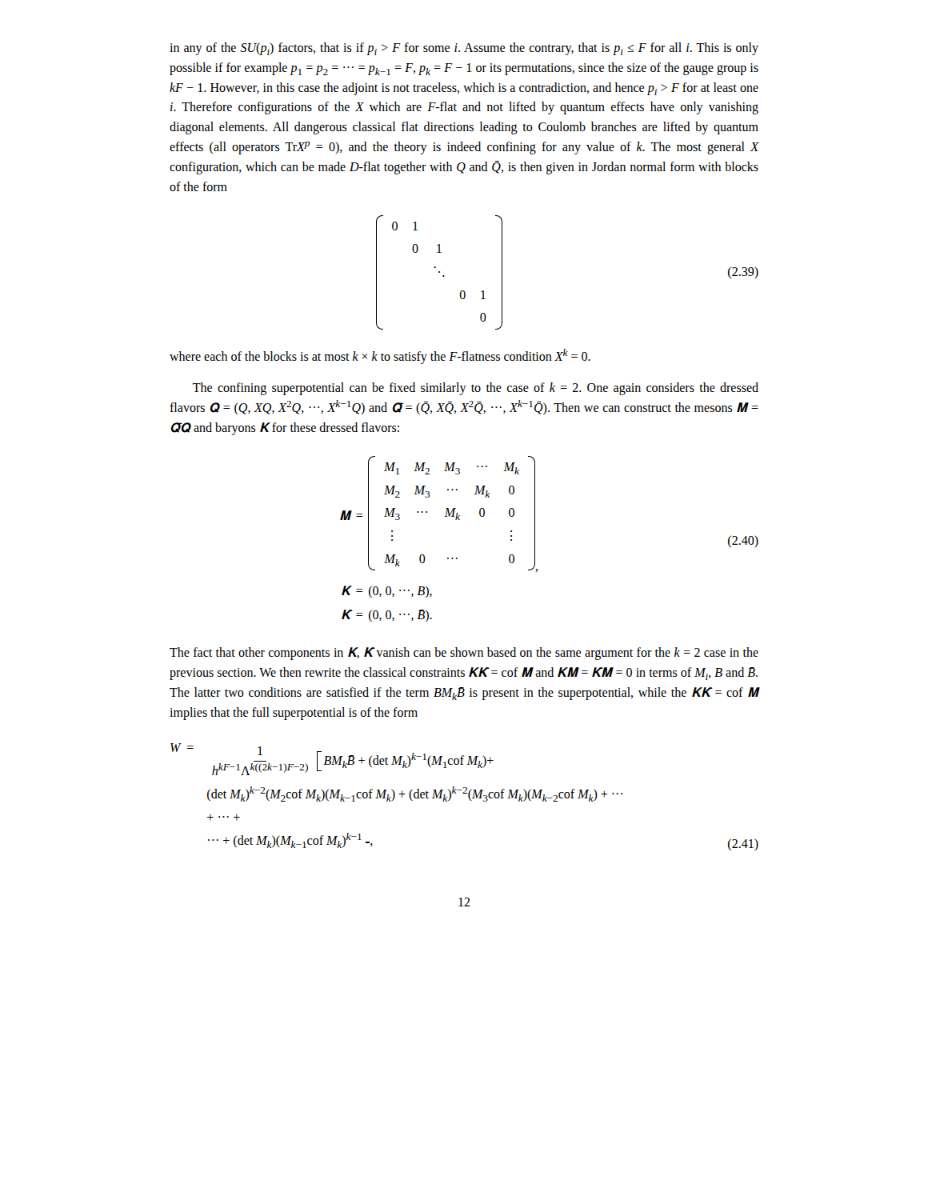in any of the SU(pi) factors, that is if pi > F for some i. Assume the contrary, that is pi ≤ F for all i. This is only possible if for example p1 = p2 = ··· = pk−1 = F, pk = F − 1 or its permutations, since the size of the gauge group is kF − 1. However, in this case the adjoint is not traceless, which is a contradiction, and hence pi > F for at least one i. Therefore configurations of the X which are F-flat and not lifted by quantum effects have only vanishing diagonal elements. All dangerous classical flat directions leading to Coulomb branches are lifted by quantum effects (all operators TrXp = 0), and the theory is indeed confining for any value of k. The most general X configuration, which can be made D-flat together with Q and Q̄, is then given in Jordan normal form with blocks of the form
| 0 | 1 | | | |
| | 0 | 1 | | |
| | | ⋱ | | |
| | | | 0 | 1 |
| | | | | 0 |
(2.39)
where each of the blocks is at most k × k to satisfy the F-flatness condition Xk = 0.
The confining superpotential can be fixed similarly to the case of k = 2. One again considers the dressed flavors 𝐐 = (Q, XQ, X2Q, ···, Xk−1Q) and 𝐐̄ = (Q̄, XQ̄, X2Q̄, ···, Xk−1Q̄). Then we can construct the mesons 𝐌 = 𝐐̄𝐐 and baryons 𝐊 for these dressed flavors:
𝐌 =
| M 1 | M 2 | M 3 | ··· | M k |
| M 2 | M 3 | ··· | M k | 0 |
| M 3 | ··· | M k | 0 | 0 |
| ⋮ | | | | ⋮ |
| M k | 0 | ··· | | 0 |
, 𝐊 = (0, 0, ···, B), 𝐊̄ = (0, 0, ···, B̄).
(2.40)
The fact that other components in 𝐊, 𝐊̄ vanish can be shown based on the same argument for the k = 2 case in the previous section. We then rewrite the classical constraints 𝐊𝐊̄ = cof 𝐌 and 𝐊𝐌 = 𝐊̄𝐌 = 0 in terms of Mi, B and B̄. The latter two conditions are satisfied if the term BMkB̄ is present in the superpotential, while the 𝐊𝐊̄ = cof 𝐌 implies that the full superpotential is of the form
W =
1 hkF−1Λk((2k−1)F−2) BMkB̄ + (det Mk)k−1(M1cof Mk)+ (det Mk)k−2(M2cof Mk)(Mk−1cof Mk) + (det Mk)k−2(M3cof Mk)(Mk−2cof Mk) + ··· + ··· + ··· + (det Mk)(Mk−1cof Mk)k−1 ,
(2.41)
12